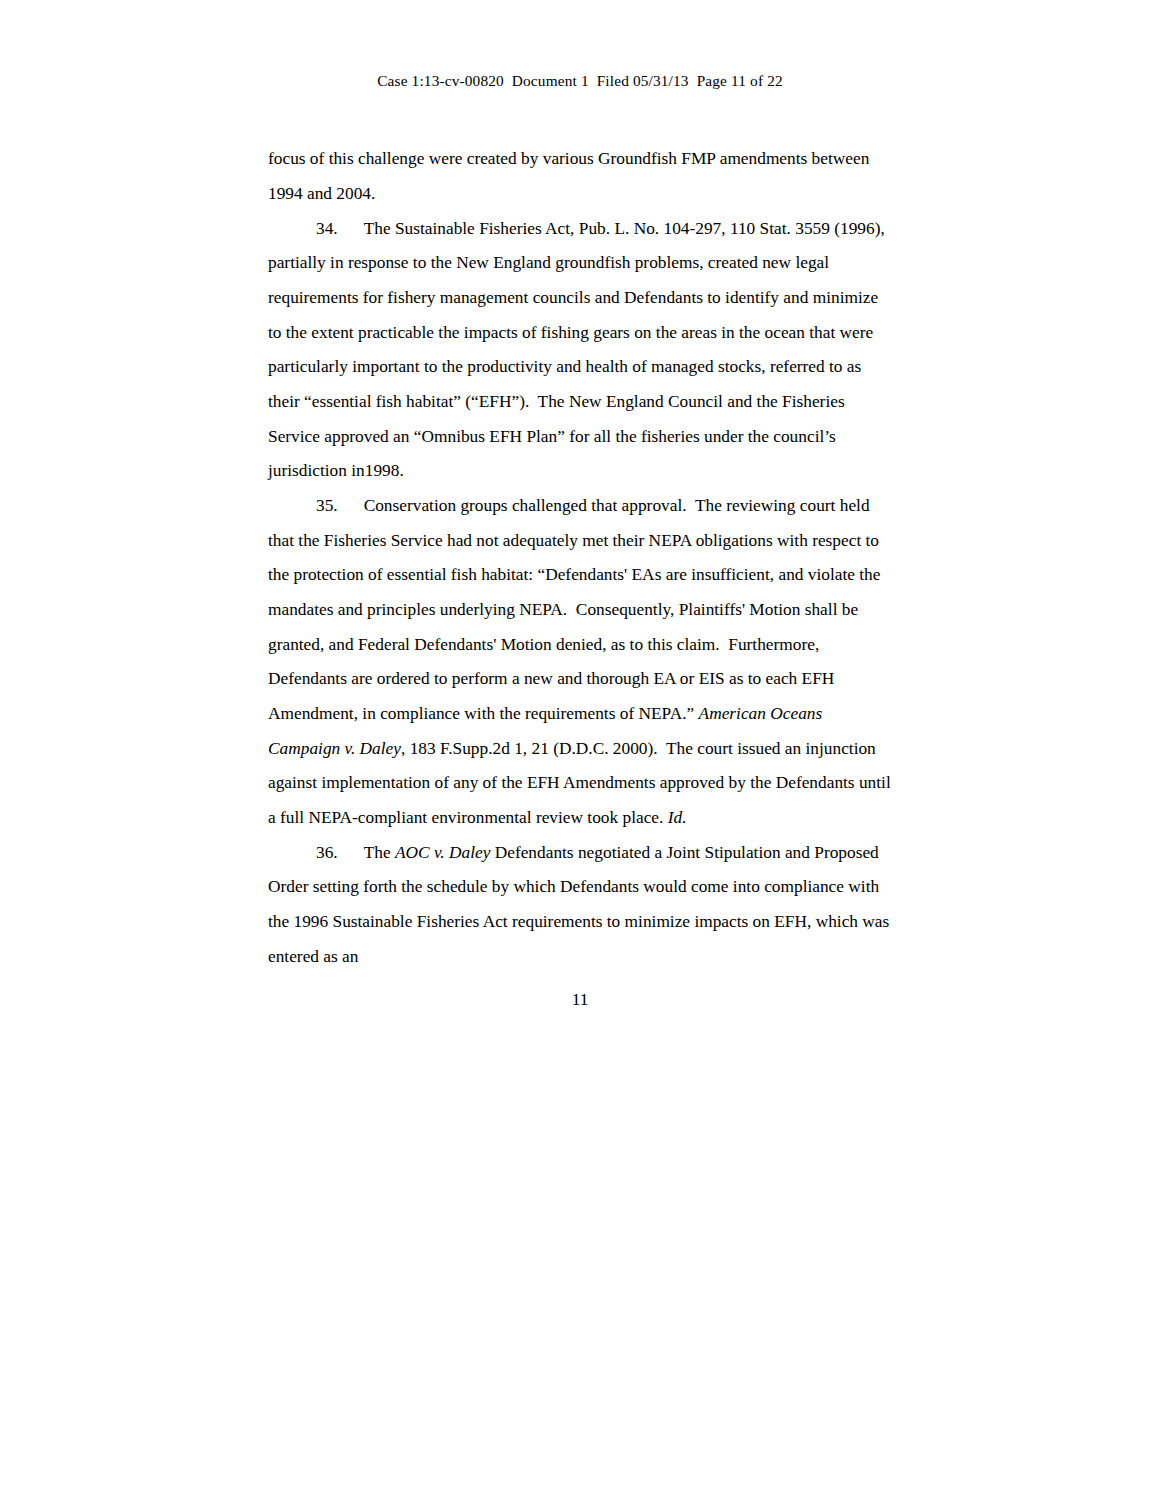Case 1:13-cv-00820 Document 1 Filed 05/31/13 Page 11 of 22
focus of this challenge were created by various Groundfish FMP amendments between 1994 and 2004.
34. The Sustainable Fisheries Act, Pub. L. No. 104-297, 110 Stat. 3559 (1996), partially in response to the New England groundfish problems, created new legal requirements for fishery management councils and Defendants to identify and minimize to the extent practicable the impacts of fishing gears on the areas in the ocean that were particularly important to the productivity and health of managed stocks, referred to as their “essential fish habitat” (“EFH”). The New England Council and the Fisheries Service approved an “Omnibus EFH Plan” for all the fisheries under the council’s jurisdiction in1998.
35. Conservation groups challenged that approval. The reviewing court held that the Fisheries Service had not adequately met their NEPA obligations with respect to the protection of essential fish habitat: “Defendants' EAs are insufficient, and violate the mandates and principles underlying NEPA. Consequently, Plaintiffs' Motion shall be granted, and Federal Defendants' Motion denied, as to this claim. Furthermore, Defendants are ordered to perform a new and thorough EA or EIS as to each EFH Amendment, in compliance with the requirements of NEPA.” American Oceans Campaign v. Daley, 183 F.Supp.2d 1, 21 (D.D.C. 2000). The court issued an injunction against implementation of any of the EFH Amendments approved by the Defendants until a full NEPA-compliant environmental review took place. Id.
36. The AOC v. Daley Defendants negotiated a Joint Stipulation and Proposed Order setting forth the schedule by which Defendants would come into compliance with the 1996 Sustainable Fisheries Act requirements to minimize impacts on EFH, which was entered as an
11